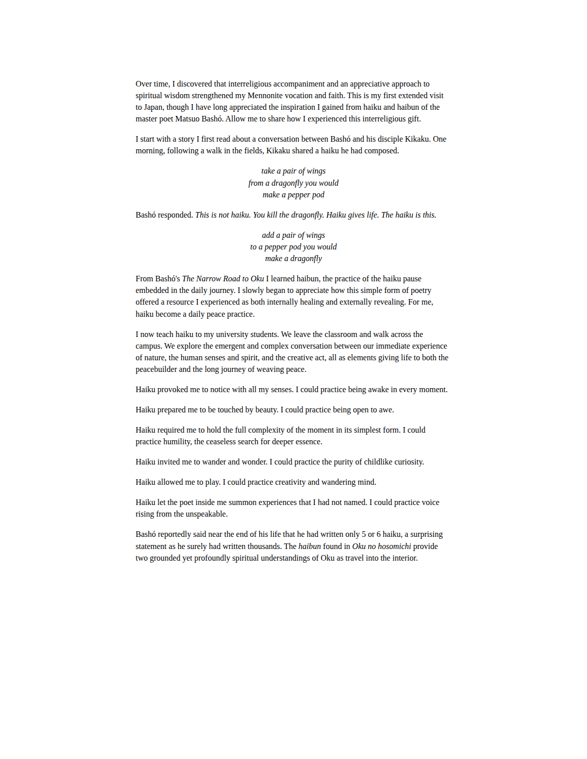Over time, I discovered that interreligious accompaniment and an appreciative approach to spiritual wisdom strengthened my Mennonite vocation and faith. This is my first extended visit to Japan, though I have long appreciated the inspiration I gained from haiku and haibun of the master poet Matsuo Bashó. Allow me to share how I experienced this interreligious gift.
I start with a story I first read about a conversation between Bashó and his disciple Kikaku. One morning, following a walk in the fields, Kikaku shared a haiku he had composed.
take a pair of wings from a dragonfly you would make a pepper pod
Bashó responded. This is not haiku. You kill the dragonfly. Haiku gives life. The haiku is this.
add a pair of wings to a pepper pod you would make a dragonfly
From Bashó's The Narrow Road to Oku I learned haibun, the practice of the haiku pause embedded in the daily journey. I slowly began to appreciate how this simple form of poetry offered a resource I experienced as both internally healing and externally revealing. For me, haiku become a daily peace practice.
I now teach haiku to my university students. We leave the classroom and walk across the campus. We explore the emergent and complex conversation between our immediate experience of nature, the human senses and spirit, and the creative act, all as elements giving life to both the peacebuilder and the long journey of weaving peace.
Haiku provoked me to notice with all my senses. I could practice being awake in every moment.
Haiku prepared me to be touched by beauty. I could practice being open to awe.
Haiku required me to hold the full complexity of the moment in its simplest form. I could practice humility, the ceaseless search for deeper essence.
Haiku invited me to wander and wonder. I could practice the purity of childlike curiosity.
Haiku allowed me to play. I could practice creativity and wandering mind.
Haiku let the poet inside me summon experiences that I had not named. I could practice voice rising from the unspeakable.
Bashó reportedly said near the end of his life that he had written only 5 or 6 haiku, a surprising statement as he surely had written thousands. The haibun found in Oku no hosomichi provide two grounded yet profoundly spiritual understandings of Oku as travel into the interior.